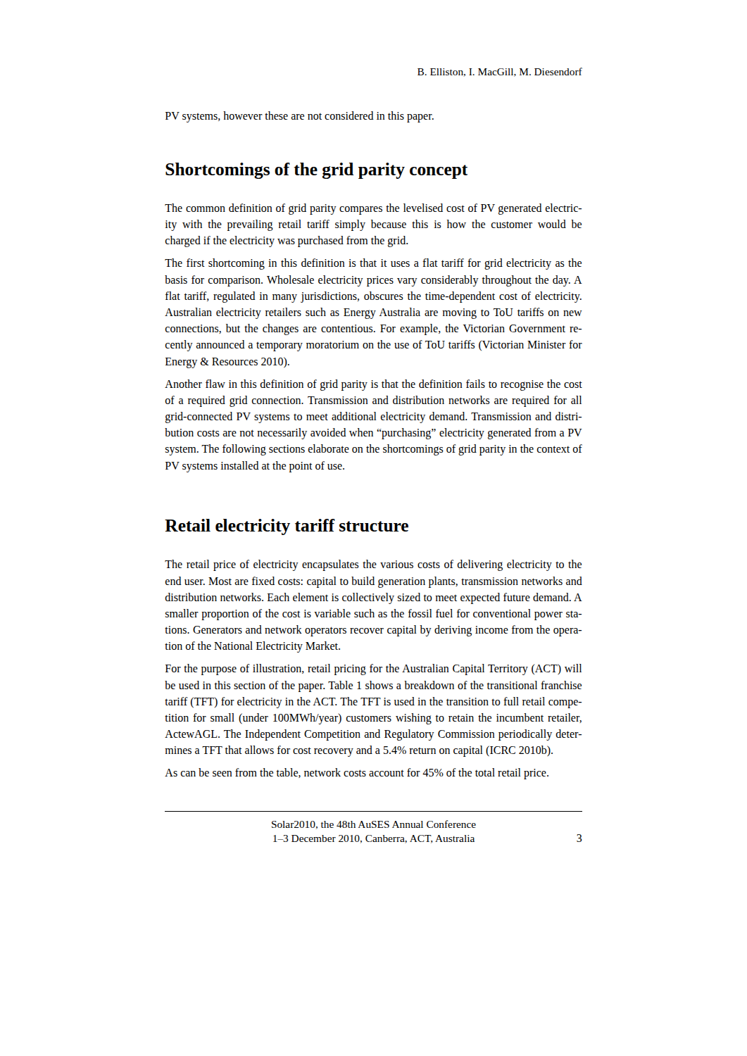B. Elliston, I. MacGill, M. Diesendorf
PV systems, however these are not considered in this paper.
Shortcomings of the grid parity concept
The common definition of grid parity compares the levelised cost of PV generated electricity with the prevailing retail tariff simply because this is how the customer would be charged if the electricity was purchased from the grid.
The first shortcoming in this definition is that it uses a flat tariff for grid electricity as the basis for comparison. Wholesale electricity prices vary considerably throughout the day. A flat tariff, regulated in many jurisdictions, obscures the time-dependent cost of electricity. Australian electricity retailers such as Energy Australia are moving to ToU tariffs on new connections, but the changes are contentious. For example, the Victorian Government recently announced a temporary moratorium on the use of ToU tariffs (Victorian Minister for Energy & Resources 2010).
Another flaw in this definition of grid parity is that the definition fails to recognise the cost of a required grid connection. Transmission and distribution networks are required for all grid-connected PV systems to meet additional electricity demand. Transmission and distribution costs are not necessarily avoided when “purchasing” electricity generated from a PV system. The following sections elaborate on the shortcomings of grid parity in the context of PV systems installed at the point of use.
Retail electricity tariff structure
The retail price of electricity encapsulates the various costs of delivering electricity to the end user. Most are fixed costs: capital to build generation plants, transmission networks and distribution networks. Each element is collectively sized to meet expected future demand. A smaller proportion of the cost is variable such as the fossil fuel for conventional power stations. Generators and network operators recover capital by deriving income from the operation of the National Electricity Market.
For the purpose of illustration, retail pricing for the Australian Capital Territory (ACT) will be used in this section of the paper. Table 1 shows a breakdown of the transitional franchise tariff (TFT) for electricity in the ACT. The TFT is used in the transition to full retail competition for small (under 100MWh/year) customers wishing to retain the incumbent retailer, ActewAGL. The Independent Competition and Regulatory Commission periodically determines a TFT that allows for cost recovery and a 5.4% return on capital (ICRC 2010b).
As can be seen from the table, network costs account for 45% of the total retail price.
Solar2010, the 48th AuSES Annual Conference
1–3 December 2010, Canberra, ACT, Australia 3